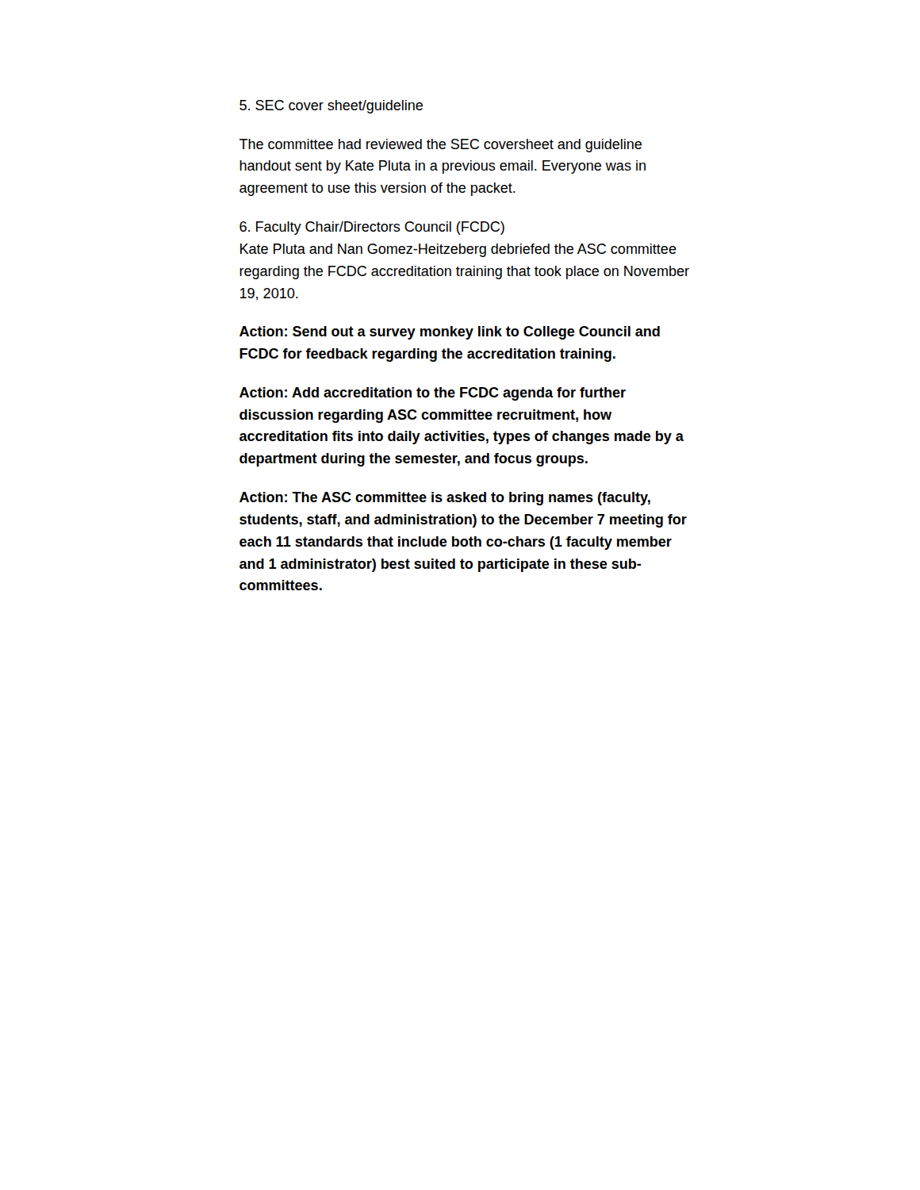5. SEC cover sheet/guideline
The committee had reviewed the SEC coversheet and guideline handout sent by Kate Pluta in a previous email. Everyone was in agreement to use this version of the packet.
6. Faculty Chair/Directors Council (FCDC)
Kate Pluta and Nan Gomez-Heitzeberg debriefed the ASC committee regarding the FCDC accreditation training that took place on November 19, 2010.
Action: Send out a survey monkey link to College Council and FCDC for feedback regarding the accreditation training.
Action: Add accreditation to the FCDC agenda for further discussion regarding ASC committee recruitment, how accreditation fits into daily activities, types of changes made by a department during the semester, and focus groups.
Action: The ASC committee is asked to bring names (faculty, students, staff, and administration) to the December 7 meeting for each 11 standards that include both co-chars (1 faculty member and 1 administrator) best suited to participate in these sub-committees.